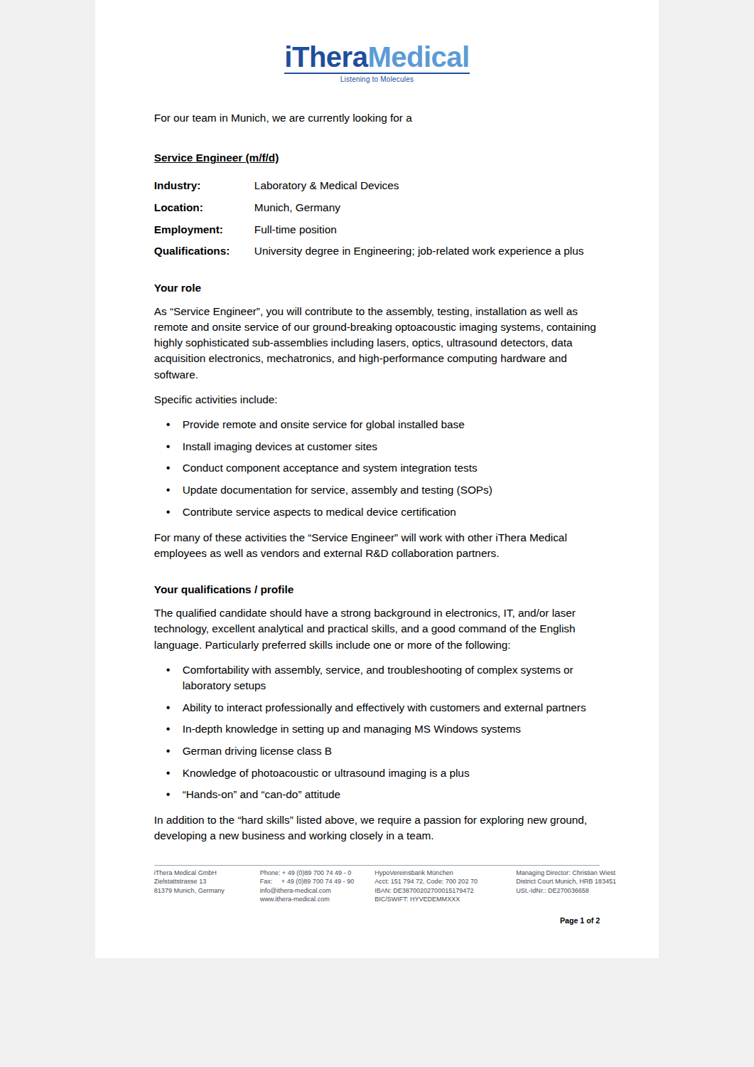iThera Medical
Listening to Molecules
For our team in Munich, we are currently looking for a
Service Engineer (m/f/d)
Industry:
Laboratory & Medical Devices
Location:
Munich, Germany
Employment:
Full-time position
Qualifications:
University degree in Engineering; job-related work experience a plus
Your role
As “Service Engineer”, you will contribute to the assembly, testing, installation as well as remote and onsite service of our ground-breaking optoacoustic imaging systems, containing highly sophisticated sub-assemblies including lasers, optics, ultrasound detectors, data acquisition electronics, mechatronics, and high-performance computing hardware and software.
Specific activities include:
Provide remote and onsite service for global installed base
Install imaging devices at customer sites
Conduct component acceptance and system integration tests
Update documentation for service, assembly and testing (SOPs)
Contribute service aspects to medical device certification
For many of these activities the “Service Engineer” will work with other iThera Medical employees as well as vendors and external R&D collaboration partners.
Your qualifications / profile
The qualified candidate should have a strong background in electronics, IT, and/or laser technology, excellent analytical and practical skills, and a good command of the English language. Particularly preferred skills include one or more of the following:
Comfortability with assembly, service, and troubleshooting of complex systems or laboratory setups
Ability to interact professionally and effectively with customers and external partners
In-depth knowledge in setting up and managing MS Windows systems
German driving license class B
Knowledge of photoacoustic or ultrasound imaging is a plus
“Hands-on” and “can-do” attitude
In addition to the “hard skills” listed above, we require a passion for exploring new ground, developing a new business and working closely in a team.
iThera Medical GmbH
Zielstattstrasse 13
81379 Munich, Germany
Phone: + 49 (0)89 700 74 49 - 0
Fax: + 49 (0)89 700 74 49 - 90
info@ithera-medical.com
www.ithera-medical.com
HypoVereinsbank München
Acct: 151 794 72, Code: 700 202 70
IBAN: DE38700202700015179472
BIC/SWIFT: HYVEDEMMXXX
Managing Director: Christian Wiest
District Court Munich, HRB 183451
USt.-IdNr.: DE270036658
Page 1 of 2